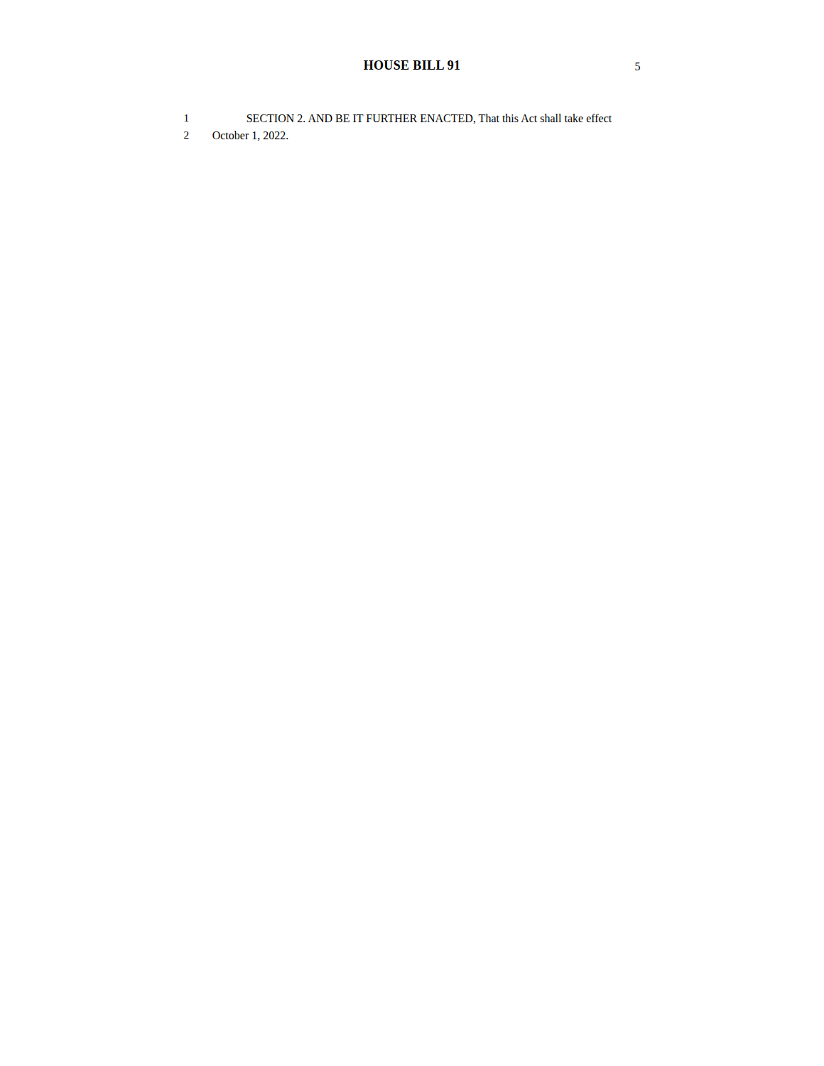HOUSE BILL 91 5
| 1 | SECTION 2. AND BE IT FURTHER ENACTED, That this Act shall take effect |
| 2 | October 1, 2022. |